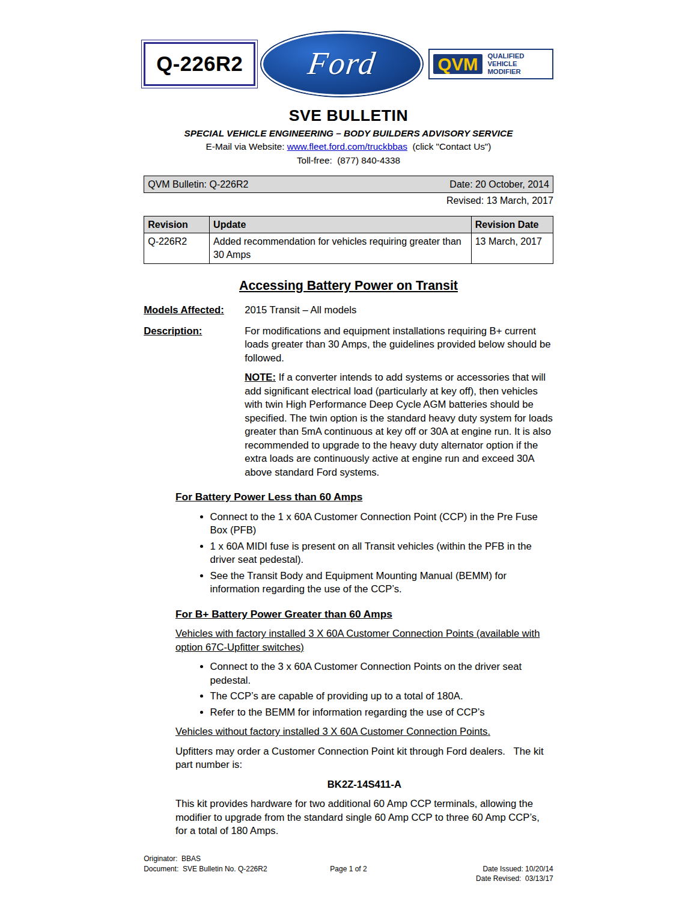Q-226R2
Ford
QVM
Qualified
Vehicle
Modifier
SVE BULLETIN
SPECIAL VEHICLE ENGINEERING – BODY BUILDERS ADVISORY SERVICE
E-Mail via Website: www.fleet.ford.com/truckbbas (click "Contact Us")
Toll-free: (877) 840-4338
QVM Bulletin: Q-226R2 Date: 20 October, 2014
Revised: 13 March, 2017
| Revision | Update | Revision Date |
| --- | --- | --- |
| Q-226R2 | Added recommendation for vehicles requiring greater than 30 Amps | 13 March, 2017 |
Accessing Battery Power on Transit
Models Affected:
2015 Transit – All models
Description:
For modifications and equipment installations requiring B+ current loads greater than 30 Amps, the guidelines provided below should be followed.
NOTE: If a converter intends to add systems or accessories that will add significant electrical load (particularly at key off), then vehicles with twin High Performance Deep Cycle AGM batteries should be specified. The twin option is the standard heavy duty system for loads greater than 5mA continuous at key off or 30A at engine run. It is also recommended to upgrade to the heavy duty alternator option if the extra loads are continuously active at engine run and exceed 30A above standard Ford systems.
For Battery Power Less than 60 Amps
Connect to the 1 x 60A Customer Connection Point (CCP) in the Pre Fuse Box (PFB)
1 x 60A MIDI fuse is present on all Transit vehicles (within the PFB in the driver seat pedestal).
See the Transit Body and Equipment Mounting Manual (BEMM) for information regarding the use of the CCP’s.
For B+ Battery Power Greater than 60 Amps
Vehicles with factory installed 3 X 60A Customer Connection Points (available with option 67C-Upfitter switches)
Connect to the 3 x 60A Customer Connection Points on the driver seat pedestal.
The CCP’s are capable of providing up to a total of 180A.
Refer to the BEMM for information regarding the use of CCP’s
Vehicles without factory installed 3 X 60A Customer Connection Points.
Upfitters may order a Customer Connection Point kit through Ford dealers. The kit part number is:
BK2Z-14S411-A
This kit provides hardware for two additional 60 Amp CCP terminals, allowing the modifier to upgrade from the standard single 60 Amp CCP to three 60 Amp CCP’s, for a total of 180 Amps.
Originator: BBAS
Document: SVE Bulletin No. Q-226R2
Page 1 of 2
Date Issued: 10/20/14
Date Revised: 03/13/17